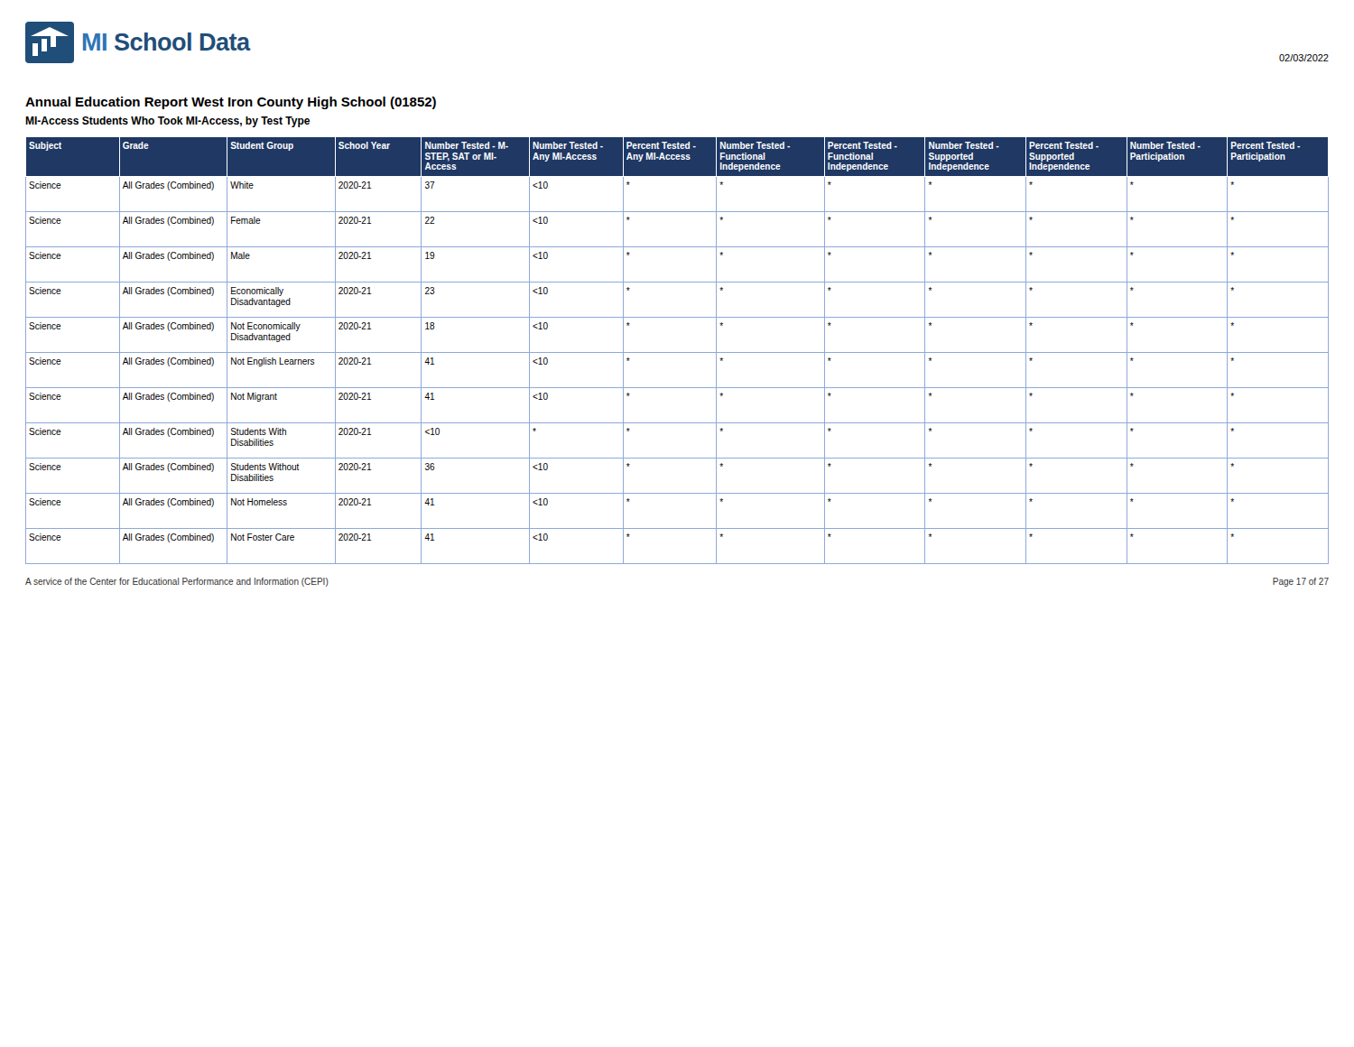MI School Data
02/03/2022
Annual Education Report West Iron County High School (01852)
MI-Access Students Who Took MI-Access, by Test Type
| Subject | Grade | Student Group | School Year | Number Tested - M-STEP, SAT or MI-Access | Number Tested - Any MI-Access | Percent Tested - Any MI-Access | Number Tested - Functional Independence | Percent Tested - Functional Independence | Number Tested - Supported Independence | Percent Tested - Supported Independence | Number Tested - Participation | Percent Tested - Participation |
| --- | --- | --- | --- | --- | --- | --- | --- | --- | --- | --- | --- | --- |
| Science | All Grades (Combined) | White | 2020-21 | 37 | <10 | * | * | * | * | * | * | * |
| Science | All Grades (Combined) | Female | 2020-21 | 22 | <10 | * | * | * | * | * | * | * |
| Science | All Grades (Combined) | Male | 2020-21 | 19 | <10 | * | * | * | * | * | * | * |
| Science | All Grades (Combined) | Economically Disadvantaged | 2020-21 | 23 | <10 | * | * | * | * | * | * | * |
| Science | All Grades (Combined) | Not Economically Disadvantaged | 2020-21 | 18 | <10 | * | * | * | * | * | * | * |
| Science | All Grades (Combined) | Not English Learners | 2020-21 | 41 | <10 | * | * | * | * | * | * | * |
| Science | All Grades (Combined) | Not Migrant | 2020-21 | 41 | <10 | * | * | * | * | * | * | * |
| Science | All Grades (Combined) | Students With Disabilities | 2020-21 | <10 | * | * | * | * | * | * | * | * |
| Science | All Grades (Combined) | Students Without Disabilities | 2020-21 | 36 | <10 | * | * | * | * | * | * | * |
| Science | All Grades (Combined) | Not Homeless | 2020-21 | 41 | <10 | * | * | * | * | * | * | * |
| Science | All Grades (Combined) | Not Foster Care | 2020-21 | 41 | <10 | * | * | * | * | * | * | * |
A service of the Center for Educational Performance and Information (CEPI) Page 17 of 27